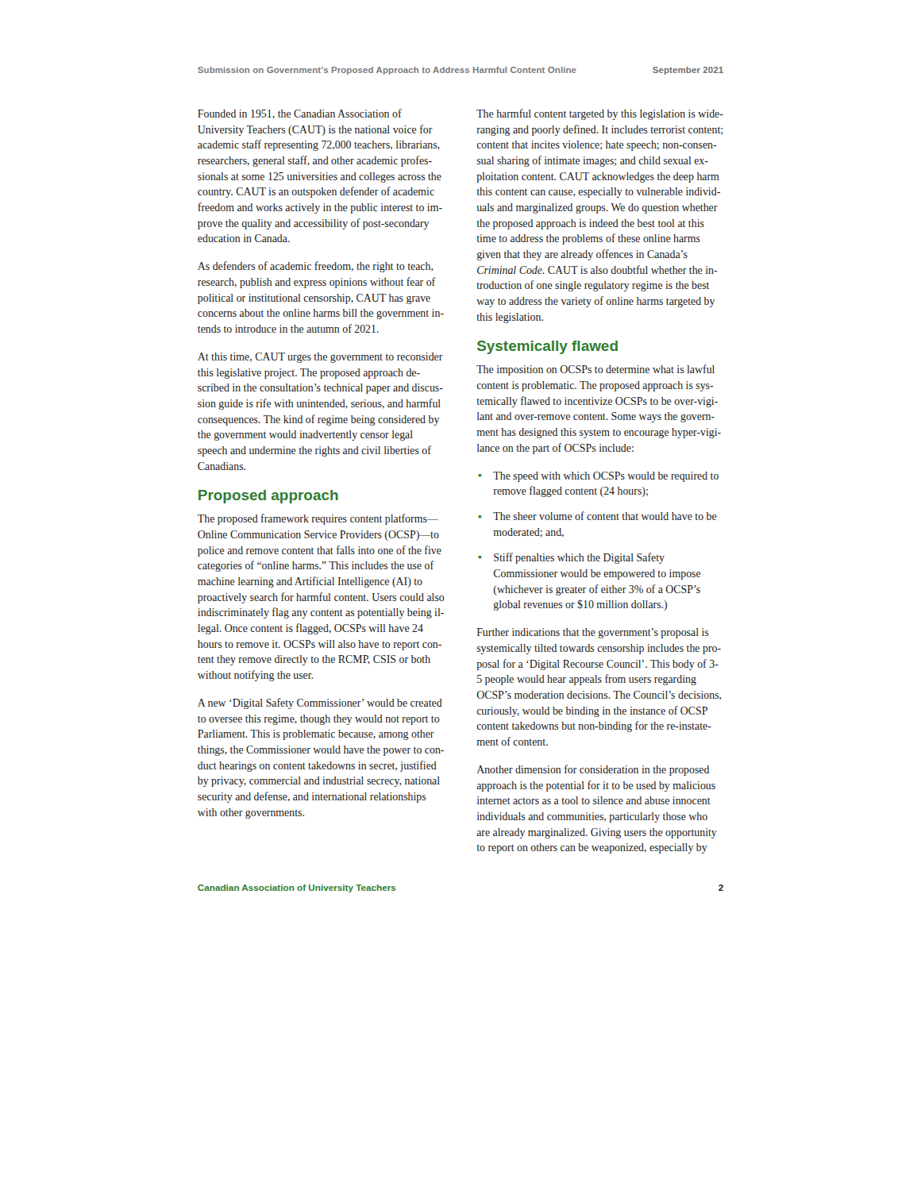Submission on Government’s Proposed Approach to Address Harmful Content Online September 2021
Founded in 1951, the Canadian Association of University Teachers (CAUT) is the national voice for academic staff representing 72,000 teachers, librarians, researchers, general staff, and other academic professionals at some 125 universities and colleges across the country. CAUT is an outspoken defender of academic freedom and works actively in the public interest to improve the quality and accessibility of post-secondary education in Canada.
As defenders of academic freedom, the right to teach, research, publish and express opinions without fear of political or institutional censorship, CAUT has grave concerns about the online harms bill the government intends to introduce in the autumn of 2021.
At this time, CAUT urges the government to reconsider this legislative project. The proposed approach described in the consultation’s technical paper and discussion guide is rife with unintended, serious, and harmful consequences. The kind of regime being considered by the government would inadvertently censor legal speech and undermine the rights and civil liberties of Canadians.
Proposed approach
The proposed framework requires content platforms—Online Communication Service Providers (OCSP)—to police and remove content that falls into one of the five categories of “online harms.” This includes the use of machine learning and Artificial Intelligence (AI) to proactively search for harmful content. Users could also indiscriminately flag any content as potentially being illegal. Once content is flagged, OCSPs will have 24 hours to remove it. OCSPs will also have to report content they remove directly to the RCMP, CSIS or both without notifying the user.
A new ‘Digital Safety Commissioner’ would be created to oversee this regime, though they would not report to Parliament. This is problematic because, among other things, the Commissioner would have the power to conduct hearings on content takedowns in secret, justified by privacy, commercial and industrial secrecy, national security and defense, and international relationships with other governments.
The harmful content targeted by this legislation is wide-ranging and poorly defined. It includes terrorist content; content that incites violence; hate speech; non-consensual sharing of intimate images; and child sexual exploitation content. CAUT acknowledges the deep harm this content can cause, especially to vulnerable individuals and marginalized groups. We do question whether the proposed approach is indeed the best tool at this time to address the problems of these online harms given that they are already offences in Canada’s Criminal Code. CAUT is also doubtful whether the introduction of one single regulatory regime is the best way to address the variety of online harms targeted by this legislation.
Systemically flawed
The imposition on OCSPs to determine what is lawful content is problematic. The proposed approach is systemically flawed to incentivize OCSPs to be over-vigilant and over-remove content. Some ways the government has designed this system to encourage hyper-vigilance on the part of OCSPs include:
The speed with which OCSPs would be required to remove flagged content (24 hours);
The sheer volume of content that would have to be moderated; and,
Stiff penalties which the Digital Safety Commissioner would be empowered to impose (whichever is greater of either 3% of a OCSP’s global revenues or $10 million dollars.)
Further indications that the government’s proposal is systemically tilted towards censorship includes the proposal for a ‘Digital Recourse Council’. This body of 3-5 people would hear appeals from users regarding OCSP’s moderation decisions. The Council’s decisions, curiously, would be binding in the instance of OCSP content takedowns but non-binding for the re-instatement of content.
Another dimension for consideration in the proposed approach is the potential for it to be used by malicious internet actors as a tool to silence and abuse innocent individuals and communities, particularly those who are already marginalized. Giving users the opportunity to report on others can be weaponized, especially by
Canadian Association of University Teachers 2